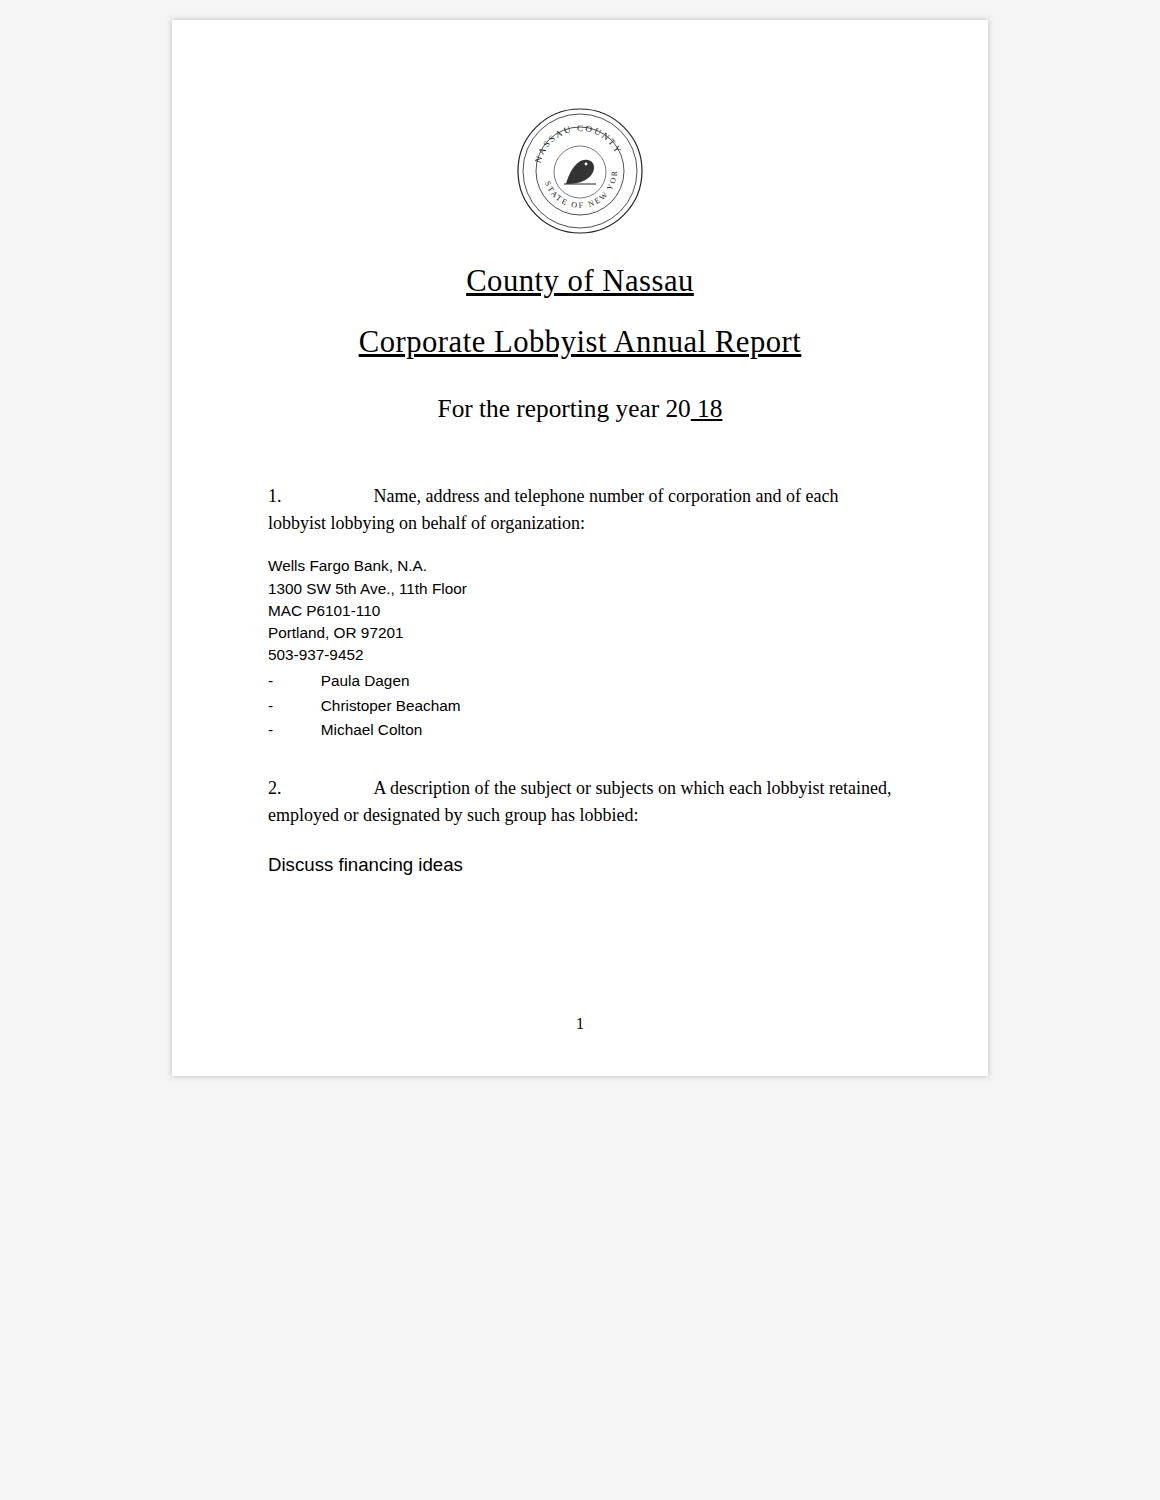NASSAU COUNTY STATE OF NEW YORK
County of Nassau
Corporate Lobbyist Annual Report
For the reporting year 20 18
1. Name, address and telephone number of corporation and of each lobbyist lobbying on behalf of organization:
Wells Fargo Bank, N.A. 1300 SW 5th Ave., 11th Floor MAC P6101-110 Portland, OR 97201 503-937-9452
Paula Dagen
Christoper Beacham
Michael Colton
2. A description of the subject or subjects on which each lobbyist retained, employed or designated by such group has lobbied:
Discuss financing ideas
1